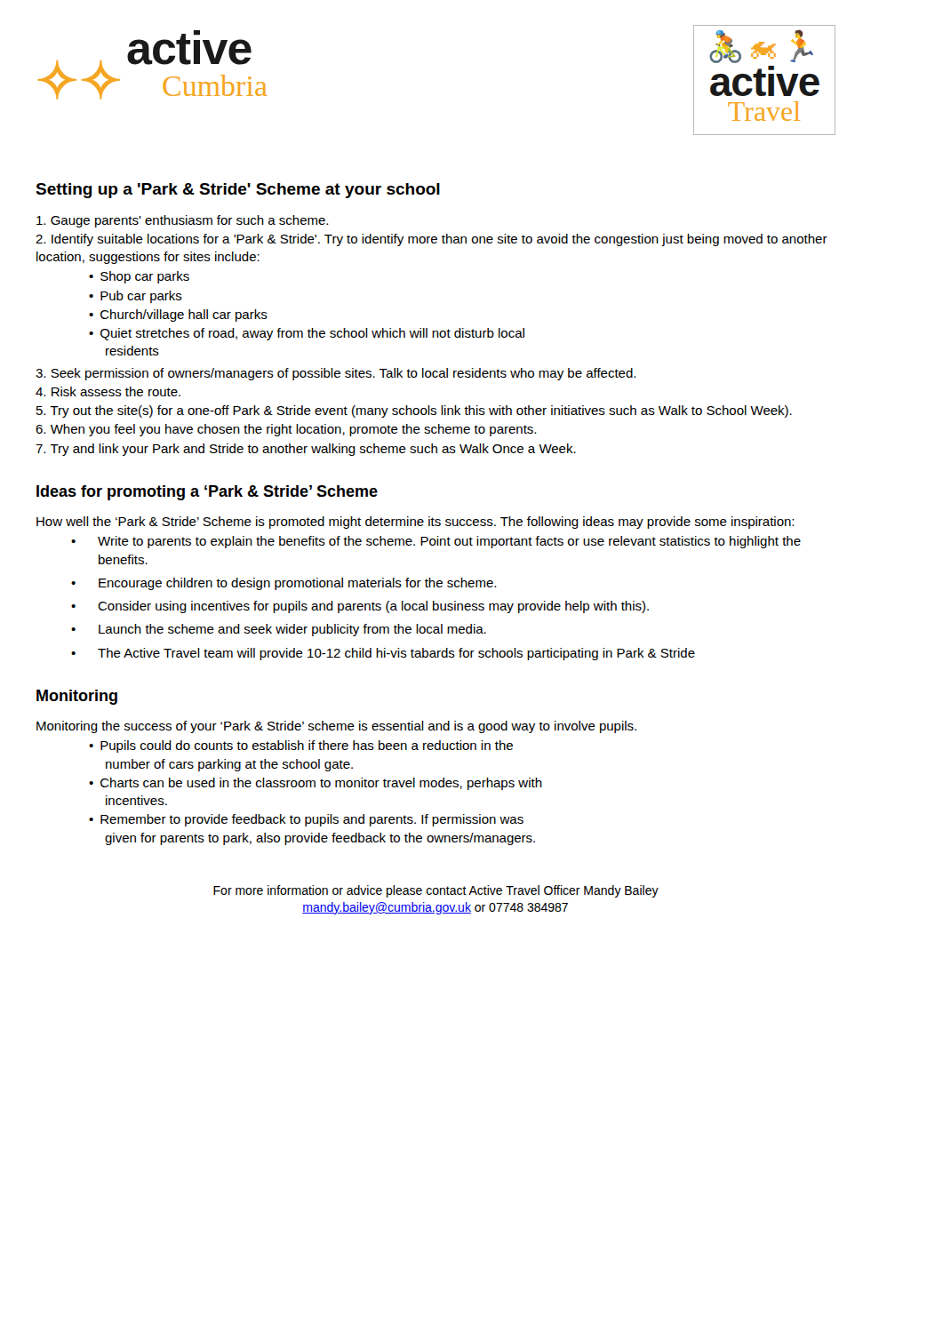✧✧ active
Cumbria
🚴🏍🏃
active
Travel
Setting up a 'Park & Stride' Scheme at your school
1. Gauge parents' enthusiasm for such a scheme.
2. Identify suitable locations for a 'Park & Stride'. Try to identify more than one site to avoid the congestion just being moved to another location, suggestions for sites include:
Shop car parks
Pub car parks
Church/village hall car parks
Quiet stretches of road, away from the school which will not disturb local residents
3. Seek permission of owners/managers of possible sites. Talk to local residents who may be affected.
4. Risk assess the route.
5. Try out the site(s) for a one-off Park & Stride event (many schools link this with other initiatives such as Walk to School Week).
6. When you feel you have chosen the right location, promote the scheme to parents.
7. Try and link your Park and Stride to another walking scheme such as Walk Once a Week.
Ideas for promoting a ‘Park & Stride’ Scheme
How well the ‘Park & Stride’ Scheme is promoted might determine its success. The following ideas may provide some inspiration:
Write to parents to explain the benefits of the scheme. Point out important facts or use relevant statistics to highlight the benefits.
Encourage children to design promotional materials for the scheme.
Consider using incentives for pupils and parents (a local business may provide help with this).
Launch the scheme and seek wider publicity from the local media.
The Active Travel team will provide 10-12 child hi-vis tabards for schools participating in Park & Stride
Monitoring
Monitoring the success of your ‘Park & Stride’ scheme is essential and is a good way to involve pupils.
Pupils could do counts to establish if there has been a reduction in the number of cars parking at the school gate.
Charts can be used in the classroom to monitor travel modes, perhaps with incentives.
Remember to provide feedback to pupils and parents. If permission was given for parents to park, also provide feedback to the owners/managers.
For more information or advice please contact Active Travel Officer Mandy Bailey
mandy.bailey@cumbria.gov.uk or 07748 384987